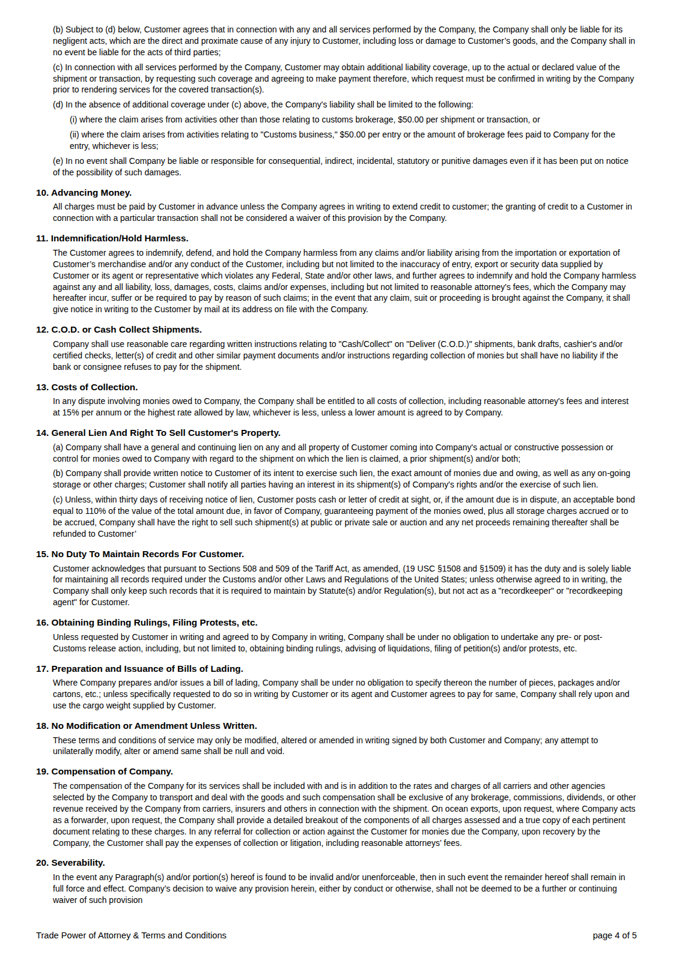(b) Subject to (d) below, Customer agrees that in connection with any and all services performed by the Company, the Company shall only be liable for its negligent acts, which are the direct and proximate cause of any injury to Customer, including loss or damage to Customer’s goods, and the Company shall in no event be liable for the acts of third parties;
(c) In connection with all services performed by the Company, Customer may obtain additional liability coverage, up to the actual or declared value of the shipment or transaction, by requesting such coverage and agreeing to make payment therefore, which request must be confirmed in writing by the Company prior to rendering services for the covered transaction(s).
(d) In the absence of additional coverage under (c) above, the Company's liability shall be limited to the following:
(i) where the claim arises from activities other than those relating to customs brokerage, $50.00 per shipment or transaction, or
(ii) where the claim arises from activities relating to "Customs business," $50.00 per entry or the amount of brokerage fees paid to Company for the entry, whichever is less;
(e) In no event shall Company be liable or responsible for consequential, indirect, incidental, statutory or punitive damages even if it has been put on notice of the possibility of such damages.
10. Advancing Money.
All charges must be paid by Customer in advance unless the Company agrees in writing to extend credit to customer; the granting of credit to a Customer in connection with a particular transaction shall not be considered a waiver of this provision by the Company.
11. Indemnification/Hold Harmless.
The Customer agrees to indemnify, defend, and hold the Company harmless from any claims and/or liability arising from the importation or exportation of Customer’s merchandise and/or any conduct of the Customer, including but not limited to the inaccuracy of entry, export or security data supplied by Customer or its agent or representative which violates any Federal, State and/or other laws, and further agrees to indemnify and hold the Company harmless against any and all liability, loss, damages, costs, claims and/or expenses, including but not limited to reasonable attorney's fees, which the Company may hereafter incur, suffer or be required to pay by reason of such claims; in the event that any claim, suit or proceeding is brought against the Company, it shall give notice in writing to the Customer by mail at its address on file with the Company.
12. C.O.D. or Cash Collect Shipments.
Company shall use reasonable care regarding written instructions relating to "Cash/Collect" on "Deliver (C.O.D.)" shipments, bank drafts, cashier's and/or certified checks, letter(s) of credit and other similar payment documents and/or instructions regarding collection of monies but shall have no liability if the bank or consignee refuses to pay for the shipment.
13. Costs of Collection.
In any dispute involving monies owed to Company, the Company shall be entitled to all costs of collection, including reasonable attorney's fees and interest at 15% per annum or the highest rate allowed by law, whichever is less, unless a lower amount is agreed to by Company.
14. General Lien And Right To Sell Customer's Property.
(a) Company shall have a general and continuing lien on any and all property of Customer coming into Company's actual or constructive possession or control for monies owed to Company with regard to the shipment on which the lien is claimed, a prior shipment(s) and/or both;
(b) Company shall provide written notice to Customer of its intent to exercise such lien, the exact amount of monies due and owing, as well as any on-going storage or other charges; Customer shall notify all parties having an interest in its shipment(s) of Company's rights and/or the exercise of such lien.
(c) Unless, within thirty days of receiving notice of lien, Customer posts cash or letter of credit at sight, or, if the amount due is in dispute, an acceptable bond equal to 110% of the value of the total amount due, in favor of Company, guaranteeing payment of the monies owed, plus all storage charges accrued or to be accrued, Company shall have the right to sell such shipment(s) at public or private sale or auction and any net proceeds remaining thereafter shall be refunded to Customer’
15. No Duty To Maintain Records For Customer.
Customer acknowledges that pursuant to Sections 508 and 509 of the Tariff Act, as amended, (19 USC §1508 and §1509) it has the duty and is solely liable for maintaining all records required under the Customs and/or other Laws and Regulations of the United States; unless otherwise agreed to in writing, the Company shall only keep such records that it is required to maintain by Statute(s) and/or Regulation(s), but not act as a "recordkeeper" or "recordkeeping agent" for Customer.
16. Obtaining Binding Rulings, Filing Protests, etc.
Unless requested by Customer in writing and agreed to by Company in writing, Company shall be under no obligation to undertake any pre- or post- Customs release action, including, but not limited to, obtaining binding rulings, advising of liquidations, filing of petition(s) and/or protests, etc.
17. Preparation and Issuance of Bills of Lading.
Where Company prepares and/or issues a bill of lading, Company shall be under no obligation to specify thereon the number of pieces, packages and/or cartons, etc.; unless specifically requested to do so in writing by Customer or its agent and Customer agrees to pay for same, Company shall rely upon and use the cargo weight supplied by Customer.
18. No Modification or Amendment Unless Written.
These terms and conditions of service may only be modified, altered or amended in writing signed by both Customer and Company; any attempt to unilaterally modify, alter or amend same shall be null and void.
19. Compensation of Company.
The compensation of the Company for its services shall be included with and is in addition to the rates and charges of all carriers and other agencies selected by the Company to transport and deal with the goods and such compensation shall be exclusive of any brokerage, commissions, dividends, or other revenue received by the Company from carriers, insurers and others in connection with the shipment. On ocean exports, upon request, where Company acts as a forwarder, upon request, the Company shall provide a detailed breakout of the components of all charges assessed and a true copy of each pertinent document relating to these charges. In any referral for collection or action against the Customer for monies due the Company, upon recovery by the Company, the Customer shall pay the expenses of collection or litigation, including reasonable attorneys’ fees.
20. Severability.
In the event any Paragraph(s) and/or portion(s) hereof is found to be invalid and/or unenforceable, then in such event the remainder hereof shall remain in full force and effect. Company’s decision to waive any provision herein, either by conduct or otherwise, shall not be deemed to be a further or continuing waiver of such provision
Trade Power of Attorney & Terms and Conditions
page 4 of 5